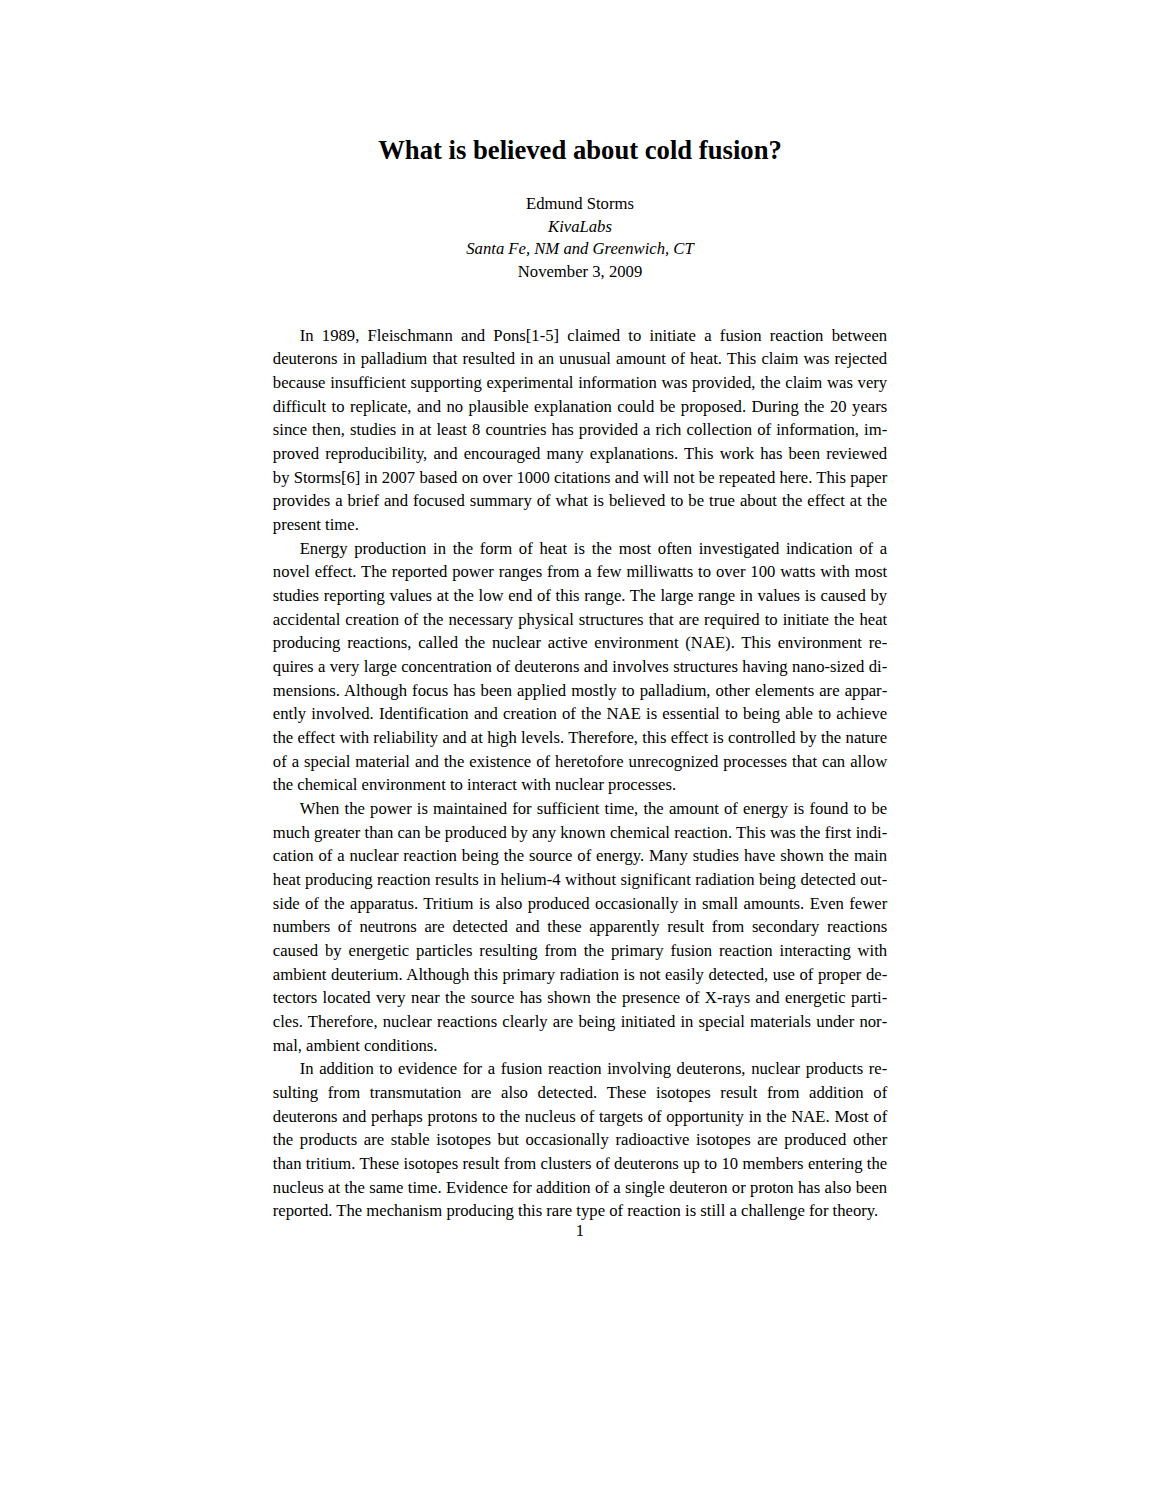What is believed about cold fusion?
Edmund Storms
KivaLabs
Santa Fe, NM and Greenwich, CT
November 3, 2009
In 1989, Fleischmann and Pons[1-5] claimed to initiate a fusion reaction between deuterons in palladium that resulted in an unusual amount of heat. This claim was rejected because insufficient supporting experimental information was provided, the claim was very difficult to replicate, and no plausible explanation could be proposed. During the 20 years since then, studies in at least 8 countries has provided a rich collection of information, improved reproducibility, and encouraged many explanations. This work has been reviewed by Storms[6] in 2007 based on over 1000 citations and will not be repeated here. This paper provides a brief and focused summary of what is believed to be true about the effect at the present time.
Energy production in the form of heat is the most often investigated indication of a novel effect. The reported power ranges from a few milliwatts to over 100 watts with most studies reporting values at the low end of this range. The large range in values is caused by accidental creation of the necessary physical structures that are required to initiate the heat producing reactions, called the nuclear active environment (NAE). This environment requires a very large concentration of deuterons and involves structures having nano-sized dimensions. Although focus has been applied mostly to palladium, other elements are apparently involved. Identification and creation of the NAE is essential to being able to achieve the effect with reliability and at high levels. Therefore, this effect is controlled by the nature of a special material and the existence of heretofore unrecognized processes that can allow the chemical environment to interact with nuclear processes.
When the power is maintained for sufficient time, the amount of energy is found to be much greater than can be produced by any known chemical reaction. This was the first indication of a nuclear reaction being the source of energy. Many studies have shown the main heat producing reaction results in helium-4 without significant radiation being detected outside of the apparatus. Tritium is also produced occasionally in small amounts. Even fewer numbers of neutrons are detected and these apparently result from secondary reactions caused by energetic particles resulting from the primary fusion reaction interacting with ambient deuterium. Although this primary radiation is not easily detected, use of proper detectors located very near the source has shown the presence of X-rays and energetic particles. Therefore, nuclear reactions clearly are being initiated in special materials under normal, ambient conditions.
In addition to evidence for a fusion reaction involving deuterons, nuclear products resulting from transmutation are also detected. These isotopes result from addition of deuterons and perhaps protons to the nucleus of targets of opportunity in the NAE. Most of the products are stable isotopes but occasionally radioactive isotopes are produced other than tritium. These isotopes result from clusters of deuterons up to 10 members entering the nucleus at the same time. Evidence for addition of a single deuteron or proton has also been reported. The mechanism producing this rare type of reaction is still a challenge for theory.
1